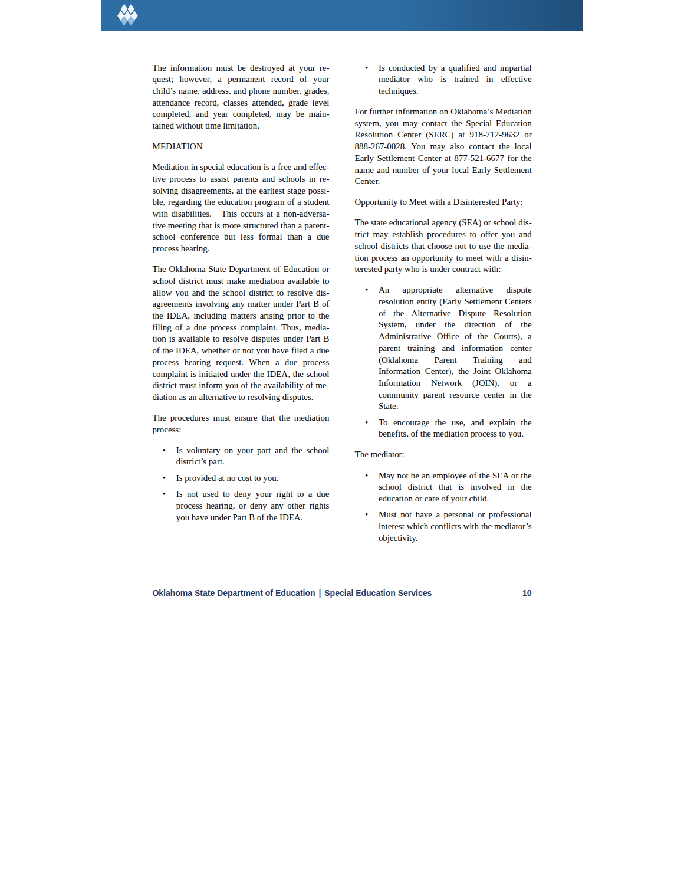The information must be destroyed at your request; however, a permanent record of your child’s name, address, and phone number, grades, attendance record, classes attended, grade level completed, and year completed, may be maintained without time limitation.
MEDIATION
Mediation in special education is a free and effective process to assist parents and schools in resolving disagreements, at the earliest stage possible, regarding the education program of a student with disabilities. This occurs at a non-adversative meeting that is more structured than a parent-school conference but less formal than a due process hearing.
The Oklahoma State Department of Education or school district must make mediation available to allow you and the school district to resolve disagreements involving any matter under Part B of the IDEA, including matters arising prior to the filing of a due process complaint. Thus, mediation is available to resolve disputes under Part B of the IDEA, whether or not you have filed a due process hearing request. When a due process complaint is initiated under the IDEA, the school district must inform you of the availability of mediation as an alternative to resolving disputes.
The procedures must ensure that the mediation process:
Is voluntary on your part and the school district’s part.
Is provided at no cost to you.
Is not used to deny your right to a due process hearing, or deny any other rights you have under Part B of the IDEA.
Is conducted by a qualified and impartial mediator who is trained in effective techniques.
For further information on Oklahoma’s Mediation system, you may contact the Special Education Resolution Center (SERC) at 918-712-9632 or 888-267-0028. You may also contact the local Early Settlement Center at 877-521-6677 for the name and number of your local Early Settlement Center.
Opportunity to Meet with a Disinterested Party:
The state educational agency (SEA) or school district may establish procedures to offer you and school districts that choose not to use the mediation process an opportunity to meet with a disinterested party who is under contract with:
An appropriate alternative dispute resolution entity (Early Settlement Centers of the Alternative Dispute Resolution System, under the direction of the Administrative Office of the Courts), a parent training and information center (Oklahoma Parent Training and Information Center), the Joint Oklahoma Information Network (JOIN), or a community parent resource center in the State.
To encourage the use, and explain the benefits, of the mediation process to you.
The mediator:
May not be an employee of the SEA or the school district that is involved in the education or care of your child.
Must not have a personal or professional interest which conflicts with the mediator’s objectivity.
Oklahoma State Department of Education | Special Education Services
10